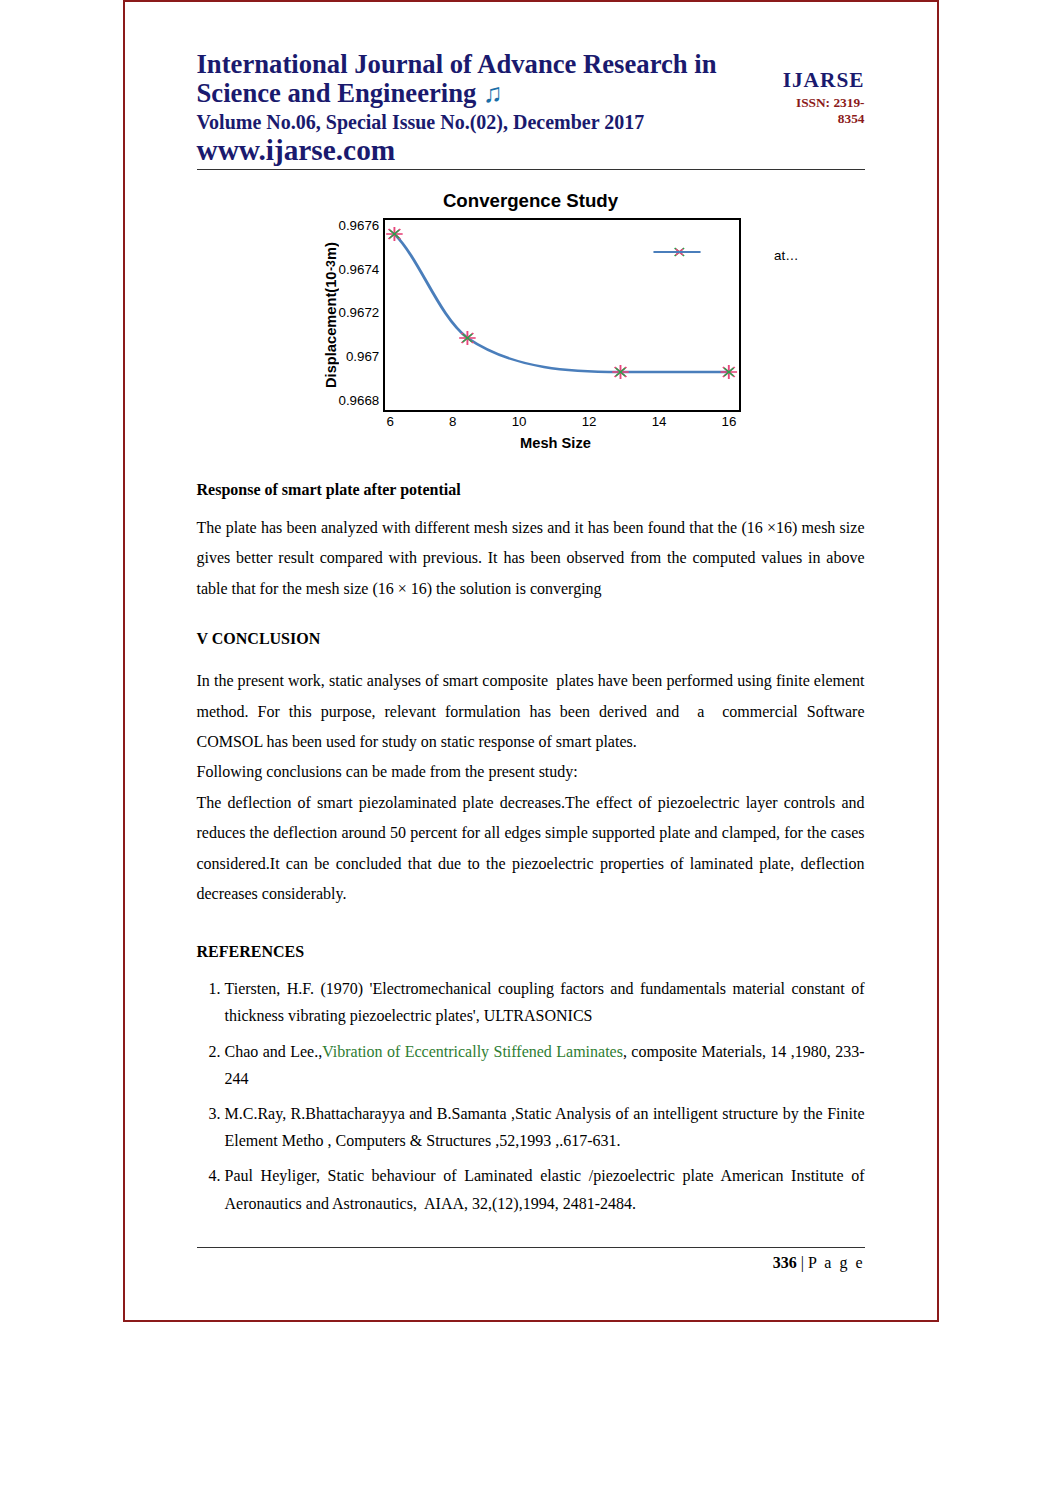International Journal of Advance Research in Science and Engineering ♫
Volume No.06, Special Issue No.(02), December 2017
www.ijarse.com
IJARSE
ISSN: 2319-8354
Convergence Study
Displacement(10-3 m)
0.9676 0.9674 0.9672 0.967 0.9668
at…
6810121416
Mesh Size
Response of smart plate after potential
The plate has been analyzed with different mesh sizes and it has been found that the (16 ×16) mesh size gives better result compared with previous. It has been observed from the computed values in above table that for the mesh size (16 × 16) the solution is converging
V CONCLUSION
In the present work, static analyses of smart composite plates have been performed using finite element method. For this purpose, relevant formulation has been derived and a commercial Software COMSOL has been used for study on static response of smart plates.
Following conclusions can be made from the present study:
The deflection of smart piezolaminated plate decreases.The effect of piezoelectric layer controls and reduces the deflection around 50 percent for all edges simple supported plate and clamped, for the cases considered.It can be concluded that due to the piezoelectric properties of laminated plate, deflection decreases considerably.
REFERENCES
Tiersten, H.F. (1970) 'Electromechanical coupling factors and fundamentals material constant of thickness vibrating piezoelectric plates', ULTRASONICS
Chao and Lee.,Vibration of Eccentrically Stiffened Laminates, composite Materials, 14 ,1980, 233-244
M.C.Ray, R.Bhattacharayya and B.Samanta ,Static Analysis of an intelligent structure by the Finite Element Metho , Computers & Structures ,52,1993 ,.617-631.
Paul Heyliger, Static behaviour of Laminated elastic /piezoelectric plate American Institute of Aeronautics and Astronautics, AIAA, 32,(12),1994, 2481-2484.
336 | P a g e